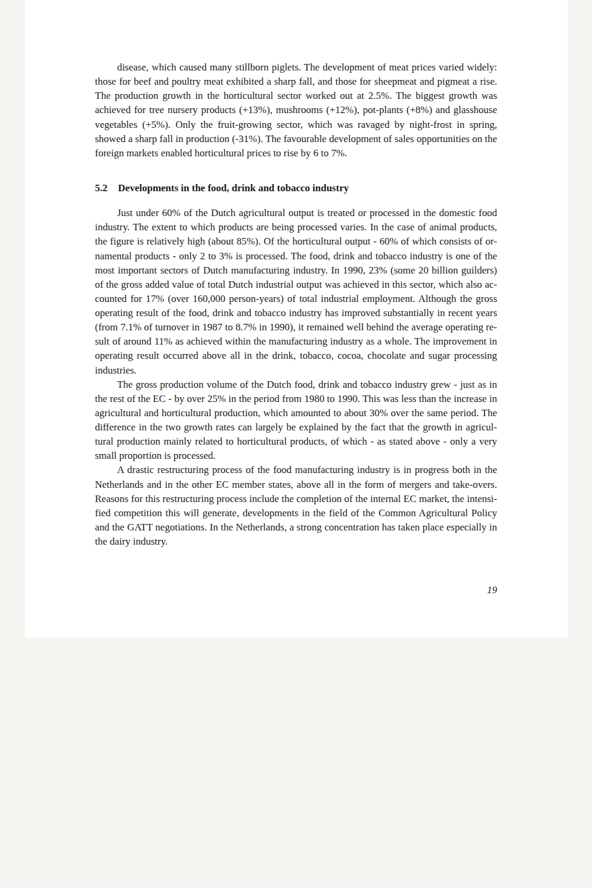disease, which caused many stillborn piglets. The development of meat prices varied widely: those for beef and poultry meat exhibited a sharp fall, and those for sheepmeat and pigmeat a rise. The production growth in the horticultural sector worked out at 2.5%. The biggest growth was achieved for tree nursery products (+13%), mushrooms (+12%), pot-plants (+8%) and glasshouse vegetables (+5%). Only the fruit-growing sector, which was ravaged by night-frost in spring, showed a sharp fall in production (-31%). The favourable development of sales opportunities on the foreign markets enabled horticultural prices to rise by 6 to 7%.
5.2 Developments in the food, drink and tobacco industry
Just under 60% of the Dutch agricultural output is treated or processed in the domestic food industry. The extent to which products are being processed varies. In the case of animal products, the figure is relatively high (about 85%). Of the horticultural output - 60% of which consists of ornamental products - only 2 to 3% is processed. The food, drink and tobacco industry is one of the most important sectors of Dutch manufacturing industry. In 1990, 23% (some 20 billion guilders) of the gross added value of total Dutch industrial output was achieved in this sector, which also accounted for 17% (over 160,000 person-years) of total industrial employment. Although the gross operating result of the food, drink and tobacco industry has improved substantially in recent years (from 7.1% of turnover in 1987 to 8.7% in 1990), it remained well behind the average operating result of around 11% as achieved within the manufacturing industry as a whole. The improvement in operating result occurred above all in the drink, tobacco, cocoa, chocolate and sugar processing industries.
The gross production volume of the Dutch food, drink and tobacco industry grew - just as in the rest of the EC - by over 25% in the period from 1980 to 1990. This was less than the increase in agricultural and horticultural production, which amounted to about 30% over the same period. The difference in the two growth rates can largely be explained by the fact that the growth in agricultural production mainly related to horticultural products, of which - as stated above - only a very small proportion is processed.
A drastic restructuring process of the food manufacturing industry is in progress both in the Netherlands and in the other EC member states, above all in the form of mergers and take-overs. Reasons for this restructuring process include the completion of the internal EC market, the intensified competition this will generate, developments in the field of the Common Agricultural Policy and the GATT negotiations. In the Netherlands, a strong concentration has taken place especially in the dairy industry.
19